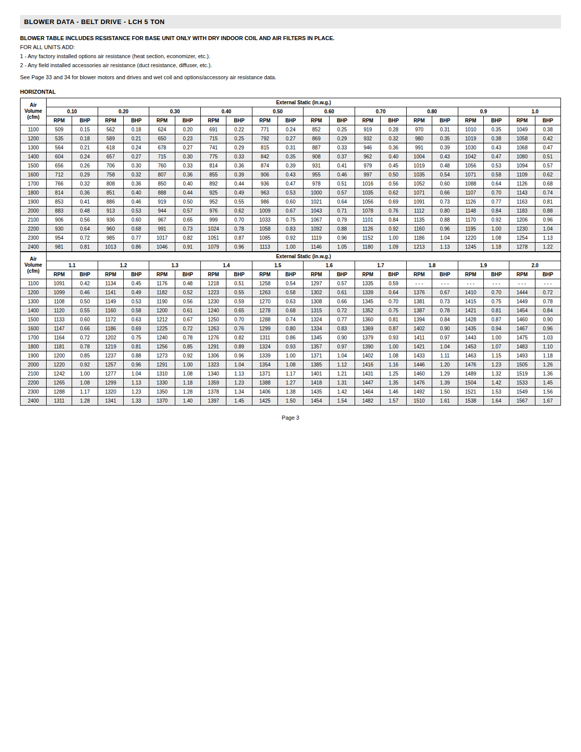BLOWER DATA - BELT DRIVE - LCH 5 TON
BLOWER TABLE INCLUDES RESISTANCE FOR BASE UNIT ONLY WITH DRY INDOOR COIL AND AIR FILTERS IN PLACE.
FOR ALL UNITS ADD:
1 - Any factory installed options air resistance (heat section, economizer, etc.).
2 - Any field installed accessories air resistance (duct resistance, diffuser, etc.).
See Page 33 and 34 for blower motors and drives and wet coil and options/accessory air resistance data.
HORIZONTAL
| Air Volume (cfm) | External Static (in.w.g.) |
| --- | --- |
| 0.10 | 0.20 | 0.30 | 0.40 | 0.50 | 0.60 | 0.70 | 0.80 | 0.9 | 1.0 |
| RPM | BHP | RPM | BHP | RPM | BHP | RPM | BHP | RPM | BHP | RPM | BHP | RPM | BHP | RPM | BHP | RPM | BHP | RPM | BHP |
| 1100 | 509 | 0.15 | 562 | 0.18 | 624 | 0.20 | 691 | 0.22 | 771 | 0.24 | 852 | 0.25 | 919 | 0.28 | 970 | 0.31 | 1010 | 0.35 | 1049 | 0.38 |
| 1200 | 535 | 0.18 | 589 | 0.21 | 650 | 0.23 | 715 | 0.25 | 792 | 0.27 | 869 | 0.29 | 932 | 0.32 | 980 | 0.35 | 1019 | 0.38 | 1058 | 0.42 |
| 1300 | 564 | 0.21 | 618 | 0.24 | 678 | 0.27 | 741 | 0.29 | 815 | 0.31 | 887 | 0.33 | 946 | 0.36 | 991 | 0.39 | 1030 | 0.43 | 1068 | 0.47 |
| 1400 | 604 | 0.24 | 657 | 0.27 | 715 | 0.30 | 775 | 0.33 | 842 | 0.35 | 908 | 0.37 | 962 | 0.40 | 1004 | 0.43 | 1042 | 0.47 | 1080 | 0.51 |
| 1500 | 656 | 0.26 | 706 | 0.30 | 760 | 0.33 | 814 | 0.36 | 874 | 0.39 | 931 | 0.41 | 979 | 0.45 | 1019 | 0.48 | 1056 | 0.53 | 1094 | 0.57 |
| 1600 | 712 | 0.29 | 758 | 0.32 | 807 | 0.36 | 855 | 0.39 | 906 | 0.43 | 955 | 0.46 | 997 | 0.50 | 1035 | 0.54 | 1071 | 0.58 | 1109 | 0.62 |
| 1700 | 766 | 0.32 | 808 | 0.36 | 850 | 0.40 | 892 | 0.44 | 936 | 0.47 | 978 | 0.51 | 1016 | 0.56 | 1052 | 0.60 | 1088 | 0.64 | 1126 | 0.68 |
| 1800 | 814 | 0.36 | 851 | 0.40 | 888 | 0.44 | 925 | 0.49 | 963 | 0.53 | 1000 | 0.57 | 1035 | 0.62 | 1071 | 0.66 | 1107 | 0.70 | 1143 | 0.74 |
| 1900 | 853 | 0.41 | 886 | 0.46 | 919 | 0.50 | 952 | 0.55 | 986 | 0.60 | 1021 | 0.64 | 1056 | 0.69 | 1091 | 0.73 | 1126 | 0.77 | 1163 | 0.81 |
| 2000 | 883 | 0.48 | 913 | 0.53 | 944 | 0.57 | 976 | 0.62 | 1009 | 0.67 | 1043 | 0.71 | 1078 | 0.76 | 1112 | 0.80 | 1148 | 0.84 | 1183 | 0.88 |
| 2100 | 906 | 0.56 | 936 | 0.60 | 967 | 0.65 | 999 | 0.70 | 1033 | 0.75 | 1067 | 0.79 | 1101 | 0.84 | 1135 | 0.88 | 1170 | 0.92 | 1206 | 0.96 |
| 2200 | 930 | 0.64 | 960 | 0.68 | 991 | 0.73 | 1024 | 0.78 | 1058 | 0.83 | 1092 | 0.88 | 1126 | 0.92 | 1160 | 0.96 | 1195 | 1.00 | 1230 | 1.04 |
| 2300 | 954 | 0.72 | 985 | 0.77 | 1017 | 0.82 | 1051 | 0.87 | 1085 | 0.92 | 1119 | 0.96 | 1152 | 1.00 | 1186 | 1.04 | 1220 | 1.08 | 1254 | 1.13 |
| 2400 | 981 | 0.81 | 1013 | 0.86 | 1046 | 0.91 | 1079 | 0.96 | 1113 | 1.00 | 1146 | 1.05 | 1180 | 1.09 | 1213 | 1.13 | 1245 | 1.18 | 1278 | 1.22 |
| Air Volume (cfm) | External Static (in.w.g.) |
| --- | --- |
| 1.1 | 1.2 | 1.3 | 1.4 | 1.5 | 1.6 | 1.7 | 1.8 | 1.9 | 2.0 |
| RPM | BHP | RPM | BHP | RPM | BHP | RPM | BHP | RPM | BHP | RPM | BHP | RPM | BHP | RPM | BHP | RPM | BHP | RPM | BHP |
| 1100 | 1091 | 0.42 | 1134 | 0.45 | 1176 | 0.48 | 1218 | 0.51 | 1258 | 0.54 | 1297 | 0.57 | 1335 | 0.59 | - - - | - - - | - - - | - - - | - - - | - - - |
| 1200 | 1099 | 0.46 | 1141 | 0.49 | 1182 | 0.52 | 1223 | 0.55 | 1263 | 0.58 | 1302 | 0.61 | 1339 | 0.64 | 1376 | 0.67 | 1410 | 0.70 | 1444 | 0.72 |
| 1300 | 1108 | 0.50 | 1149 | 0.53 | 1190 | 0.56 | 1230 | 0.59 | 1270 | 0.63 | 1308 | 0.66 | 1345 | 0.70 | 1381 | 0.73 | 1415 | 0.75 | 1449 | 0.78 |
| 1400 | 1120 | 0.55 | 1160 | 0.58 | 1200 | 0.61 | 1240 | 0.65 | 1278 | 0.68 | 1315 | 0.72 | 1352 | 0.75 | 1387 | 0.78 | 1421 | 0.81 | 1454 | 0.84 |
| 1500 | 1133 | 0.60 | 1172 | 0.63 | 1212 | 0.67 | 1250 | 0.70 | 1288 | 0.74 | 1324 | 0.77 | 1360 | 0.81 | 1394 | 0.84 | 1428 | 0.87 | 1460 | 0.90 |
| 1600 | 1147 | 0.66 | 1186 | 0.69 | 1225 | 0.72 | 1263 | 0.76 | 1299 | 0.80 | 1334 | 0.83 | 1369 | 0.87 | 1402 | 0.90 | 1435 | 0.94 | 1467 | 0.96 |
| 1700 | 1164 | 0.72 | 1202 | 0.75 | 1240 | 0.78 | 1276 | 0.82 | 1311 | 0.86 | 1345 | 0.90 | 1379 | 0.93 | 1411 | 0.97 | 1443 | 1.00 | 1475 | 1.03 |
| 1800 | 1181 | 0.78 | 1219 | 0.81 | 1256 | 0.85 | 1291 | 0.89 | 1324 | 0.93 | 1357 | 0.97 | 1390 | 1.00 | 1421 | 1.04 | 1453 | 1.07 | 1483 | 1.10 |
| 1900 | 1200 | 0.85 | 1237 | 0.88 | 1273 | 0.92 | 1306 | 0.96 | 1339 | 1.00 | 1371 | 1.04 | 1402 | 1.08 | 1433 | 1.11 | 1463 | 1.15 | 1493 | 1.18 |
| 2000 | 1220 | 0.92 | 1257 | 0.96 | 1291 | 1.00 | 1323 | 1.04 | 1354 | 1.08 | 1385 | 1.12 | 1416 | 1.16 | 1446 | 1.20 | 1476 | 1.23 | 1505 | 1.26 |
| 2100 | 1242 | 1.00 | 1277 | 1.04 | 1310 | 1.08 | 1340 | 1.13 | 1371 | 1.17 | 1401 | 1.21 | 1431 | 1.25 | 1460 | 1.29 | 1489 | 1.32 | 1519 | 1.36 |
| 2200 | 1265 | 1.08 | 1299 | 1.13 | 1330 | 1.18 | 1359 | 1.23 | 1388 | 1.27 | 1418 | 1.31 | 1447 | 1.35 | 1476 | 1.39 | 1504 | 1.42 | 1533 | 1.45 |
| 2300 | 1288 | 1.17 | 1320 | 1.23 | 1350 | 1.28 | 1378 | 1.34 | 1406 | 1.38 | 1435 | 1.42 | 1464 | 1.46 | 1492 | 1.50 | 1521 | 1.53 | 1549 | 1.56 |
| 2400 | 1311 | 1.28 | 1341 | 1.33 | 1370 | 1.40 | 1397 | 1.45 | 1425 | 1.50 | 1454 | 1.54 | 1482 | 1.57 | 1510 | 1.61 | 1538 | 1.64 | 1567 | 1.67 |
Page 3